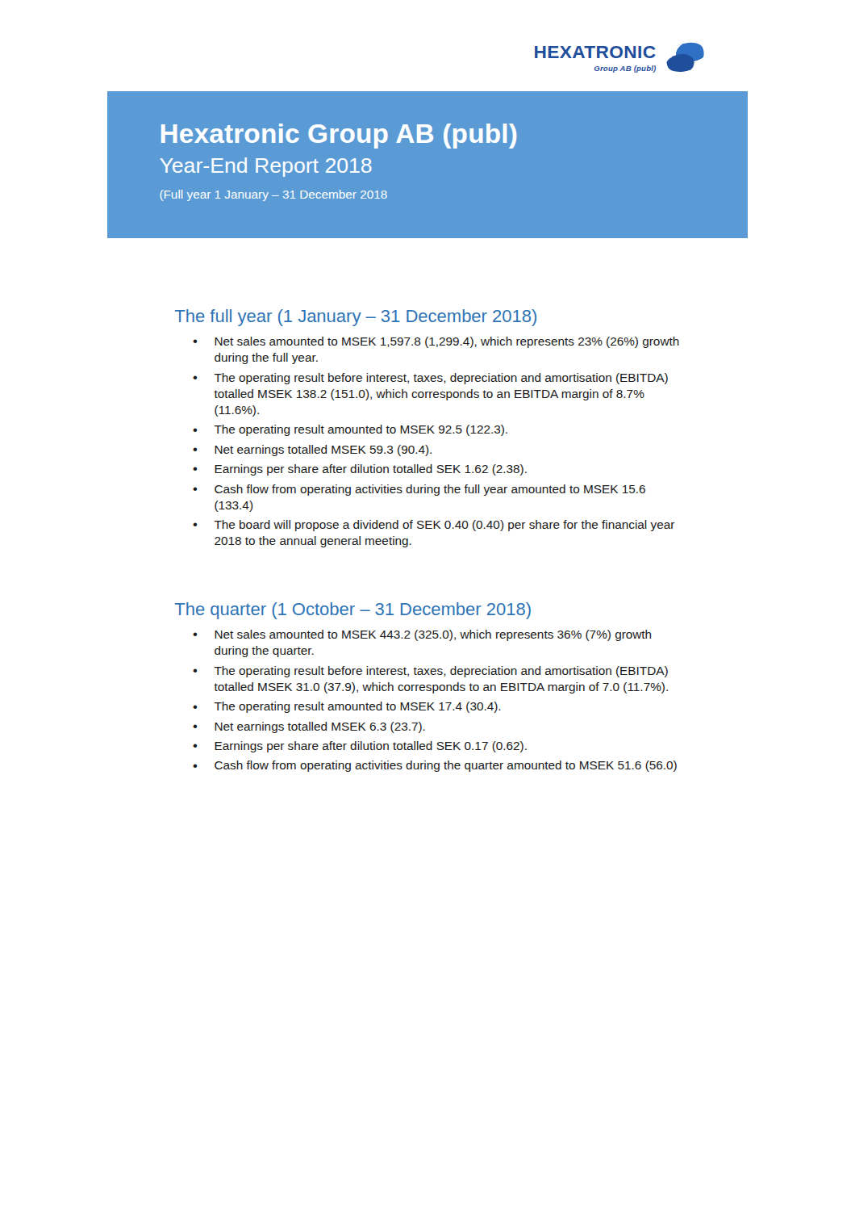HEXATRONIC
Group AB (publ)
Hexatronic Group AB (publ)
Year-End Report 2018
(Full year 1 January – 31 December 2018
The full year (1 January – 31 December 2018)
Net sales amounted to MSEK 1,597.8 (1,299.4), which represents 23% (26%) growth during the full year.
The operating result before interest, taxes, depreciation and amortisation (EBITDA) totalled MSEK 138.2 (151.0), which corresponds to an EBITDA margin of 8.7% (11.6%).
The operating result amounted to MSEK 92.5 (122.3).
Net earnings totalled MSEK 59.3 (90.4).
Earnings per share after dilution totalled SEK 1.62 (2.38).
Cash flow from operating activities during the full year amounted to MSEK 15.6 (133.4)
The board will propose a dividend of SEK 0.40 (0.40) per share for the financial year 2018 to the annual general meeting.
The quarter (1 October – 31 December 2018)
Net sales amounted to MSEK 443.2 (325.0), which represents 36% (7%) growth during the quarter.
The operating result before interest, taxes, depreciation and amortisation (EBITDA) totalled MSEK 31.0 (37.9), which corresponds to an EBITDA margin of 7.0 (11.7%).
The operating result amounted to MSEK 17.4 (30.4).
Net earnings totalled MSEK 6.3 (23.7).
Earnings per share after dilution totalled SEK 0.17 (0.62).
Cash flow from operating activities during the quarter amounted to MSEK 51.6 (56.0)